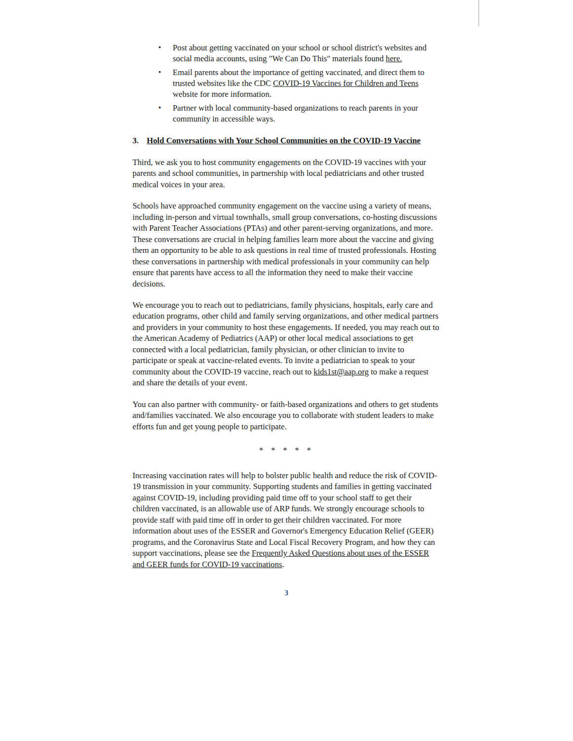Post about getting vaccinated on your school or school district's websites and social media accounts, using "We Can Do This" materials found here.
Email parents about the importance of getting vaccinated, and direct them to trusted websites like the CDC COVID-19 Vaccines for Children and Teens website for more information.
Partner with local community-based organizations to reach parents in your community in accessible ways.
3. Hold Conversations with Your School Communities on the COVID-19 Vaccine
Third, we ask you to host community engagements on the COVID-19 vaccines with your parents and school communities, in partnership with local pediatricians and other trusted medical voices in your area.
Schools have approached community engagement on the vaccine using a variety of means, including in-person and virtual townhalls, small group conversations, co-hosting discussions with Parent Teacher Associations (PTAs) and other parent-serving organizations, and more. These conversations are crucial in helping families learn more about the vaccine and giving them an opportunity to be able to ask questions in real time of trusted professionals. Hosting these conversations in partnership with medical professionals in your community can help ensure that parents have access to all the information they need to make their vaccine decisions.
We encourage you to reach out to pediatricians, family physicians, hospitals, early care and education programs, other child and family serving organizations, and other medical partners and providers in your community to host these engagements. If needed, you may reach out to the American Academy of Pediatrics (AAP) or other local medical associations to get connected with a local pediatrician, family physician, or other clinician to invite to participate or speak at vaccine-related events. To invite a pediatrician to speak to your community about the COVID-19 vaccine, reach out to kids1st@aap.org to make a request and share the details of your event.
You can also partner with community- or faith-based organizations and others to get students and/families vaccinated. We also encourage you to collaborate with student leaders to make efforts fun and get young people to participate.
* * * * *
Increasing vaccination rates will help to bolster public health and reduce the risk of COVID-19 transmission in your community. Supporting students and families in getting vaccinated against COVID-19, including providing paid time off to your school staff to get their children vaccinated, is an allowable use of ARP funds. We strongly encourage schools to provide staff with paid time off in order to get their children vaccinated. For more information about uses of the ESSER and Governor's Emergency Education Relief (GEER) programs, and the Coronavirus State and Local Fiscal Recovery Program, and how they can support vaccinations, please see the Frequently Asked Questions about uses of the ESSER and GEER funds for COVID-19 vaccinations.
3